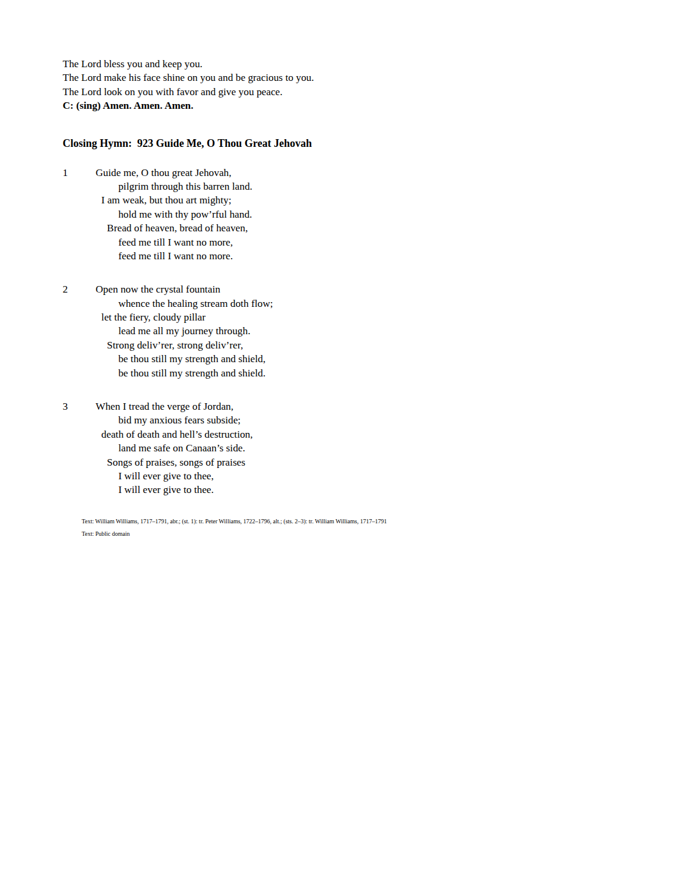The Lord bless you and keep you.
The Lord make his face shine on you and be gracious to you.
The Lord look on you with favor and give you peace.
C: (sing) Amen. Amen. Amen.
Closing Hymn: 923 Guide Me, O Thou Great Jehovah
1
Guide me, O thou great Jehovah,
pilgrim through this barren land.
I am weak, but thou art mighty;
hold me with thy pow’rful hand.
Bread of heaven, bread of heaven,
feed me till I want no more,
feed me till I want no more.
2
Open now the crystal fountain
whence the healing stream doth flow;
let the fiery, cloudy pillar
lead me all my journey through.
Strong deliv’rer, strong deliv’rer,
be thou still my strength and shield,
be thou still my strength and shield.
3
When I tread the verge of Jordan,
bid my anxious fears subside;
death of death and hell’s destruction,
land me safe on Canaan’s side.
Songs of praises, songs of praises
I will ever give to thee,
I will ever give to thee.
Text: William Williams, 1717–1791, abr.; (st. 1): tr. Peter Williams, 1722–1796, alt.; (sts. 2–3): tr. William Williams, 1717–1791
Text: Public domain